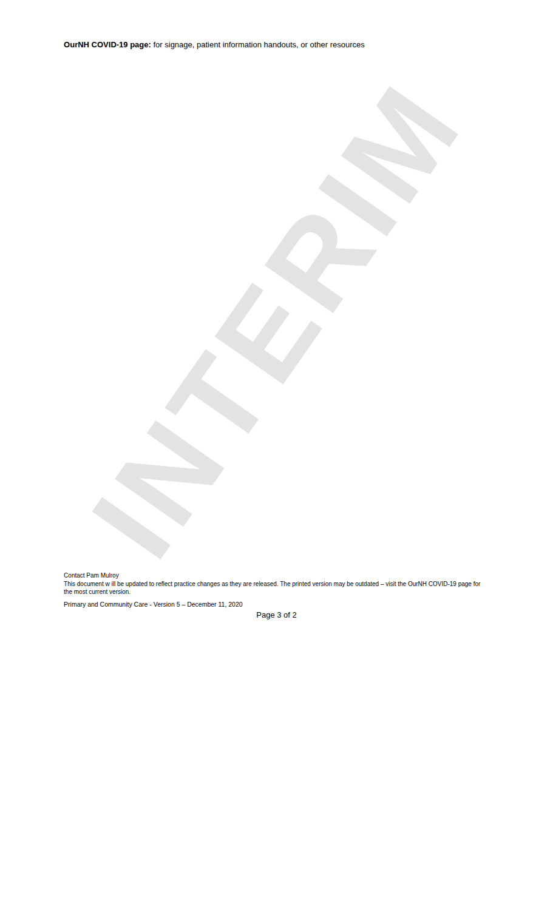INTERIM
OurNH COVID-19 page: for signage, patient information handouts, or other resources
Contact Pam Mulroy
This document w ill be updated to reflect practice changes as they are released. The printed version may be outdated – visit the OurNH COVID-19 page for the most current version.
Primary and Community Care - Version 5 – December 11, 2020
Page 3 of 2